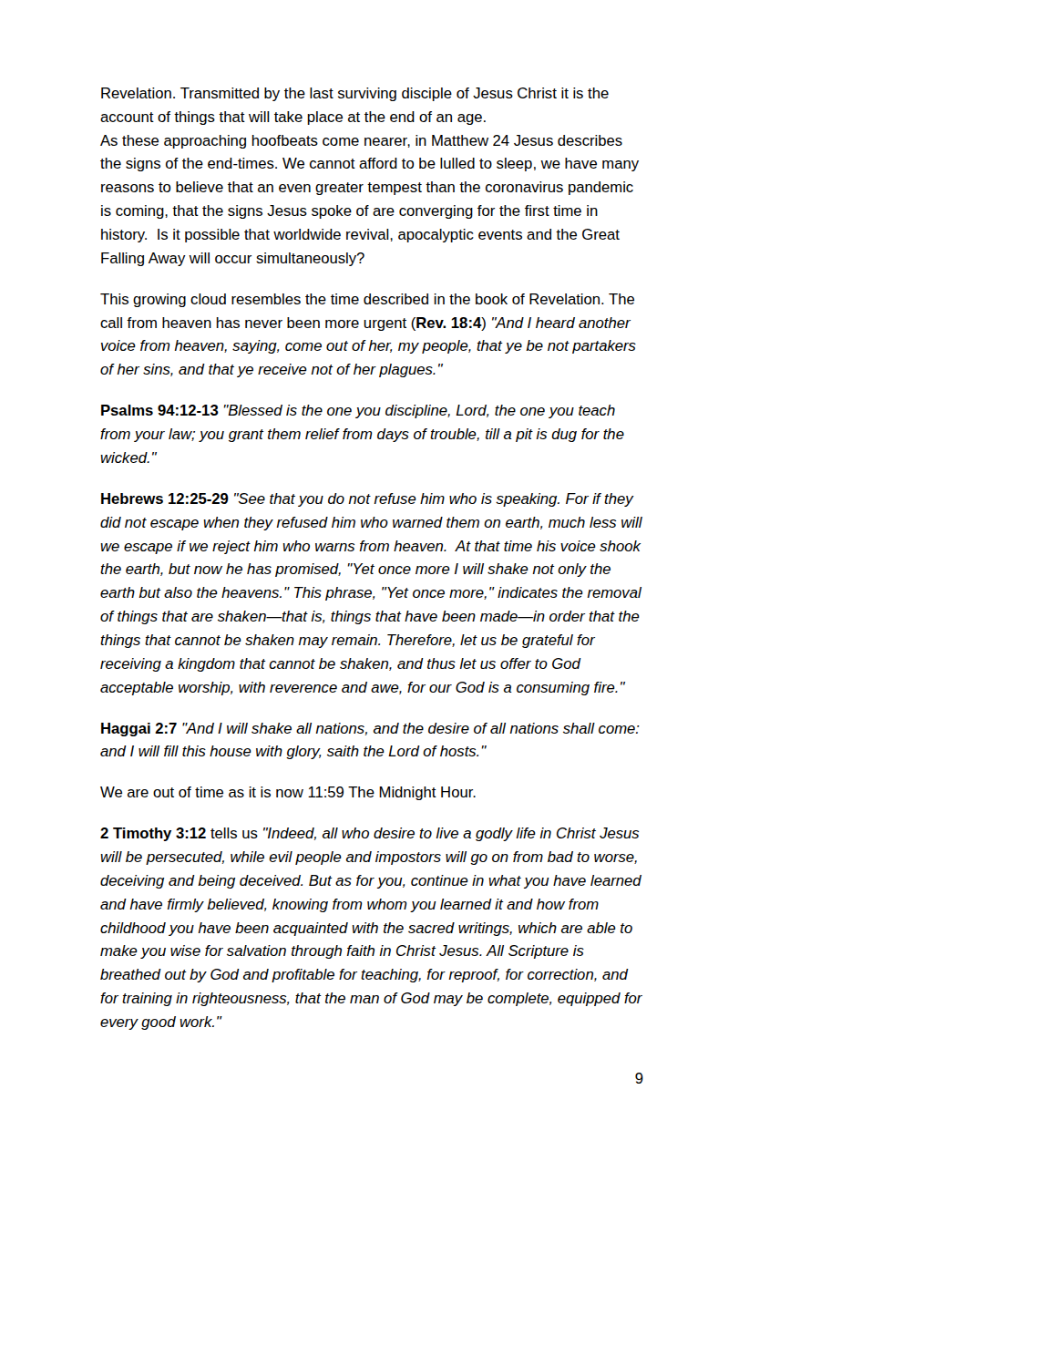Revelation. Transmitted by the last surviving disciple of Jesus Christ it is the account of things that will take place at the end of an age.
As these approaching hoofbeats come nearer, in Matthew 24 Jesus describes the signs of the end-times. We cannot afford to be lulled to sleep, we have many reasons to believe that an even greater tempest than the coronavirus pandemic is coming, that the signs Jesus spoke of are converging for the first time in history. Is it possible that worldwide revival, apocalyptic events and the Great Falling Away will occur simultaneously?
This growing cloud resembles the time described in the book of Revelation. The call from heaven has never been more urgent (Rev. 18:4) "And I heard another voice from heaven, saying, come out of her, my people, that ye be not partakers of her sins, and that ye receive not of her plagues."
Psalms 94:12-13 "Blessed is the one you discipline, Lord, the one you teach from your law; you grant them relief from days of trouble, till a pit is dug for the wicked."
Hebrews 12:25-29 "See that you do not refuse him who is speaking. For if they did not escape when they refused him who warned them on earth, much less will we escape if we reject him who warns from heaven. At that time his voice shook the earth, but now he has promised, "Yet once more I will shake not only the earth but also the heavens." This phrase, "Yet once more," indicates the removal of things that are shaken—that is, things that have been made—in order that the things that cannot be shaken may remain. Therefore, let us be grateful for receiving a kingdom that cannot be shaken, and thus let us offer to God acceptable worship, with reverence and awe, for our God is a consuming fire."
Haggai 2:7 "And I will shake all nations, and the desire of all nations shall come: and I will fill this house with glory, saith the Lord of hosts."
We are out of time as it is now 11:59 The Midnight Hour.
2 Timothy 3:12 tells us "Indeed, all who desire to live a godly life in Christ Jesus will be persecuted, while evil people and impostors will go on from bad to worse, deceiving and being deceived. But as for you, continue in what you have learned and have firmly believed, knowing from whom you learned it and how from childhood you have been acquainted with the sacred writings, which are able to make you wise for salvation through faith in Christ Jesus. All Scripture is breathed out by God and profitable for teaching, for reproof, for correction, and for training in righteousness, that the man of God may be complete, equipped for every good work."
9